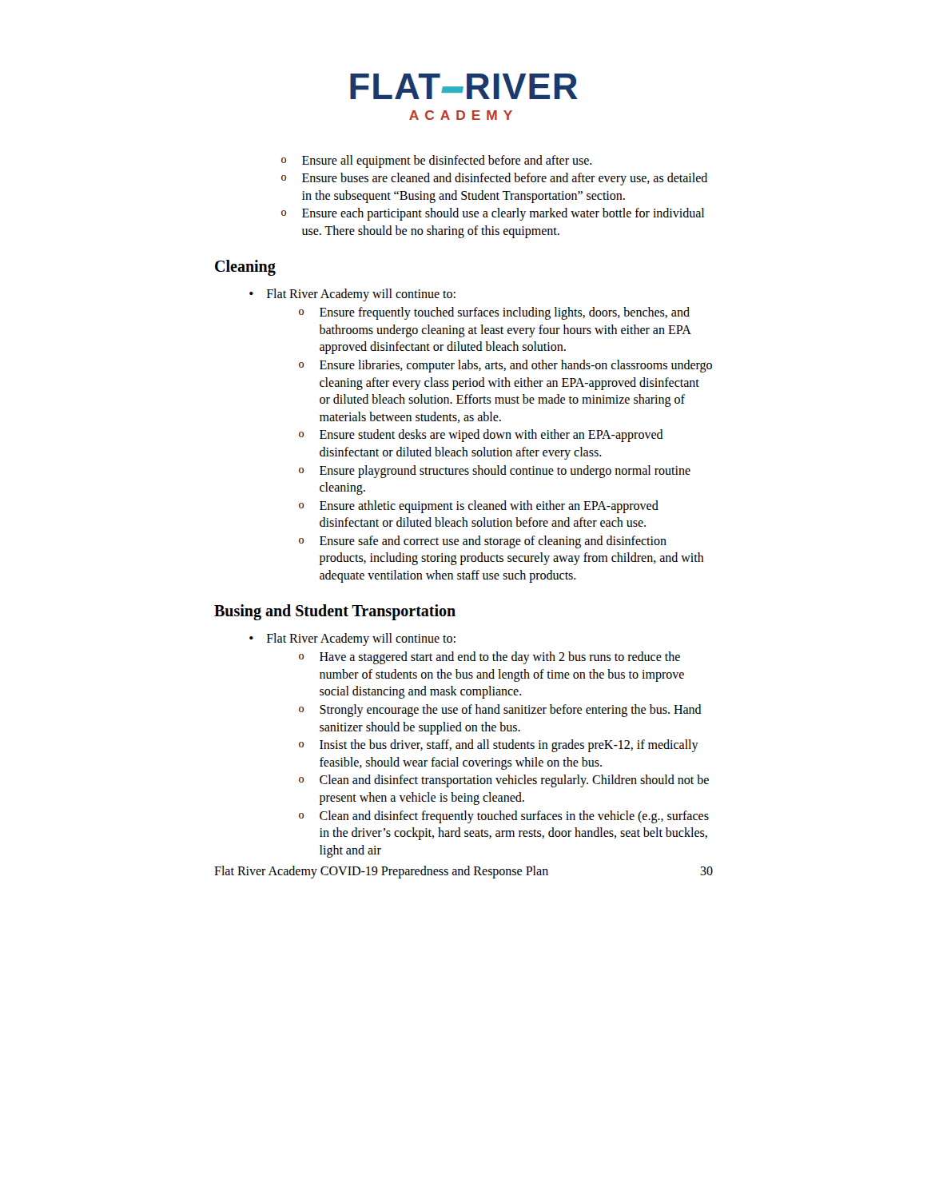FLAT━RIVER
ACADEMY
Ensure all equipment be disinfected before and after use.
Ensure buses are cleaned and disinfected before and after every use, as detailed in the subsequent “Busing and Student Transportation” section.
Ensure each participant should use a clearly marked water bottle for individual use. There should be no sharing of this equipment.
Cleaning
Flat River Academy will continue to:
Ensure frequently touched surfaces including lights, doors, benches, and bathrooms undergo cleaning at least every four hours with either an EPA approved disinfectant or diluted bleach solution.
Ensure libraries, computer labs, arts, and other hands-on classrooms undergo cleaning after every class period with either an EPA-approved disinfectant or diluted bleach solution. Efforts must be made to minimize sharing of materials between students, as able.
Ensure student desks are wiped down with either an EPA-approved disinfectant or diluted bleach solution after every class.
Ensure playground structures should continue to undergo normal routine cleaning.
Ensure athletic equipment is cleaned with either an EPA-approved disinfectant or diluted bleach solution before and after each use.
Ensure safe and correct use and storage of cleaning and disinfection products, including storing products securely away from children, and with adequate ventilation when staff use such products.
Busing and Student Transportation
Flat River Academy will continue to:
Have a staggered start and end to the day with 2 bus runs to reduce the number of students on the bus and length of time on the bus to improve social distancing and mask compliance.
Strongly encourage the use of hand sanitizer before entering the bus. Hand sanitizer should be supplied on the bus.
Insist the bus driver, staff, and all students in grades preK-12, if medically feasible, should wear facial coverings while on the bus.
Clean and disinfect transportation vehicles regularly. Children should not be present when a vehicle is being cleaned.
Clean and disinfect frequently touched surfaces in the vehicle (e.g., surfaces in the driver’s cockpit, hard seats, arm rests, door handles, seat belt buckles, light and air
Flat River Academy COVID-19 Preparedness and Response Plan 30